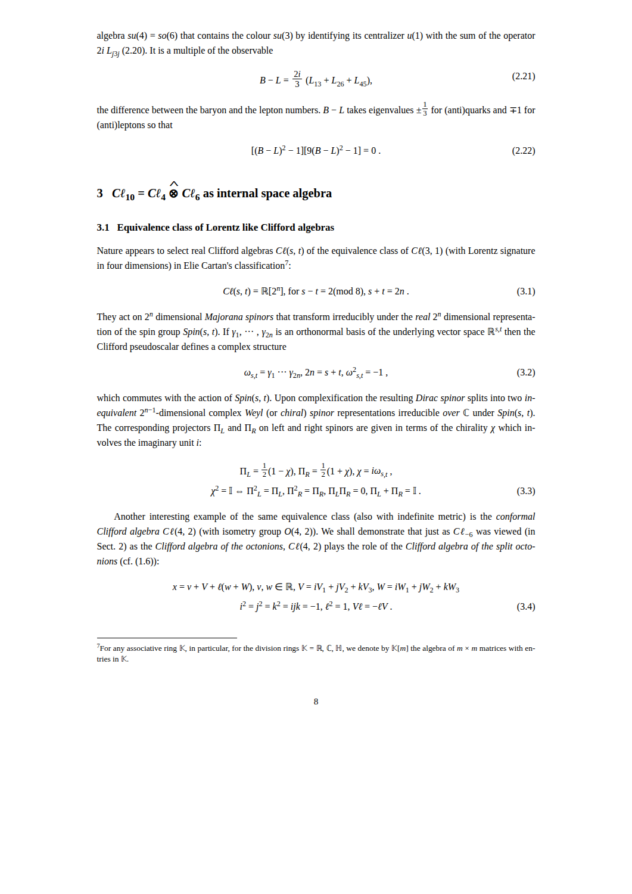algebra su(4) = so(6) that contains the colour su(3) by identifying its centralizer u(1) with the sum of the operator 2i Lj3j (2.20). It is a multiple of the observable
B − L = 2i 3 (L13 + L26 + L45),
(2.21)
the difference between the baryon and the lepton numbers. B − L takes eigenvalues ±13 for (anti)quarks and ∓1 for (anti)leptons so that
[(B − L)2 − 1][9(B − L)2 − 1] = 0 .
(2.22)
3 Cℓ10 = Cℓ4 ⊗ Cℓ6 as internal space algebra
3.1 Equivalence class of Lorentz like Clifford algebras
Nature appears to select real Clifford algebras Cℓ(s, t) of the equivalence class of Cℓ(3, 1) (with Lorentz signature in four dimensions) in Elie Cartan's classification7:
Cℓ(s, t) = ℝ[2n], for s − t = 2(mod 8), s + t = 2n .
(3.1)
They act on 2n dimensional Majorana spinors that transform irreducibly under the real 2n dimensional representation of the spin group Spin(s, t). If γ1, ··· , γ2n is an orthonormal basis of the underlying vector space ℝs,t then the Clifford pseudoscalar defines a complex structure
ωs,t = γ1 ··· γ2n, 2n = s + t, ω2s,t = −1 ,
(3.2)
which commutes with the action of Spin(s, t). Upon complexification the resulting Dirac spinor splits into two inequivalent 2n−1-dimensional complex Weyl (or chiral) spinor representations irreducible over ℂ under Spin(s, t). The corresponding projectors ΠL and ΠR on left and right spinors are given in terms of the chirality χ which involves the imaginary unit i:
ΠL = 12(1 − χ), ΠR = 12(1 + χ), χ = iωs,t ,
χ2 = 𝕀 ⇔ Π2L = ΠL, Π2R = ΠR, ΠLΠR = 0, ΠL + ΠR = 𝕀 .
(3.3)
Another interesting example of the same equivalence class (also with indefinite metric) is the conformal Clifford algebra Cℓ(4, 2) (with isometry group O(4, 2)). We shall demonstrate that just as Cℓ−6 was viewed (in Sect. 2) as the Clifford algebra of the octonions, Cℓ(4, 2) plays the role of the Clifford algebra of the split octonions (cf. (1.6)):
x = v + V + ℓ(w + W), v, w ∈ ℝ, V = iV1 + jV2 + kV3, W = iW1 + jW2 + kW3
i2 = j2 = k2 = ijk = −1, ℓ2 = 1, Vℓ = −ℓV .
(3.4)
7For any associative ring 𝕂, in particular, for the division rings 𝕂 = ℝ, ℂ, ℍ, we denote by 𝕂[m] the algebra of m × m matrices with entries in 𝕂.
8